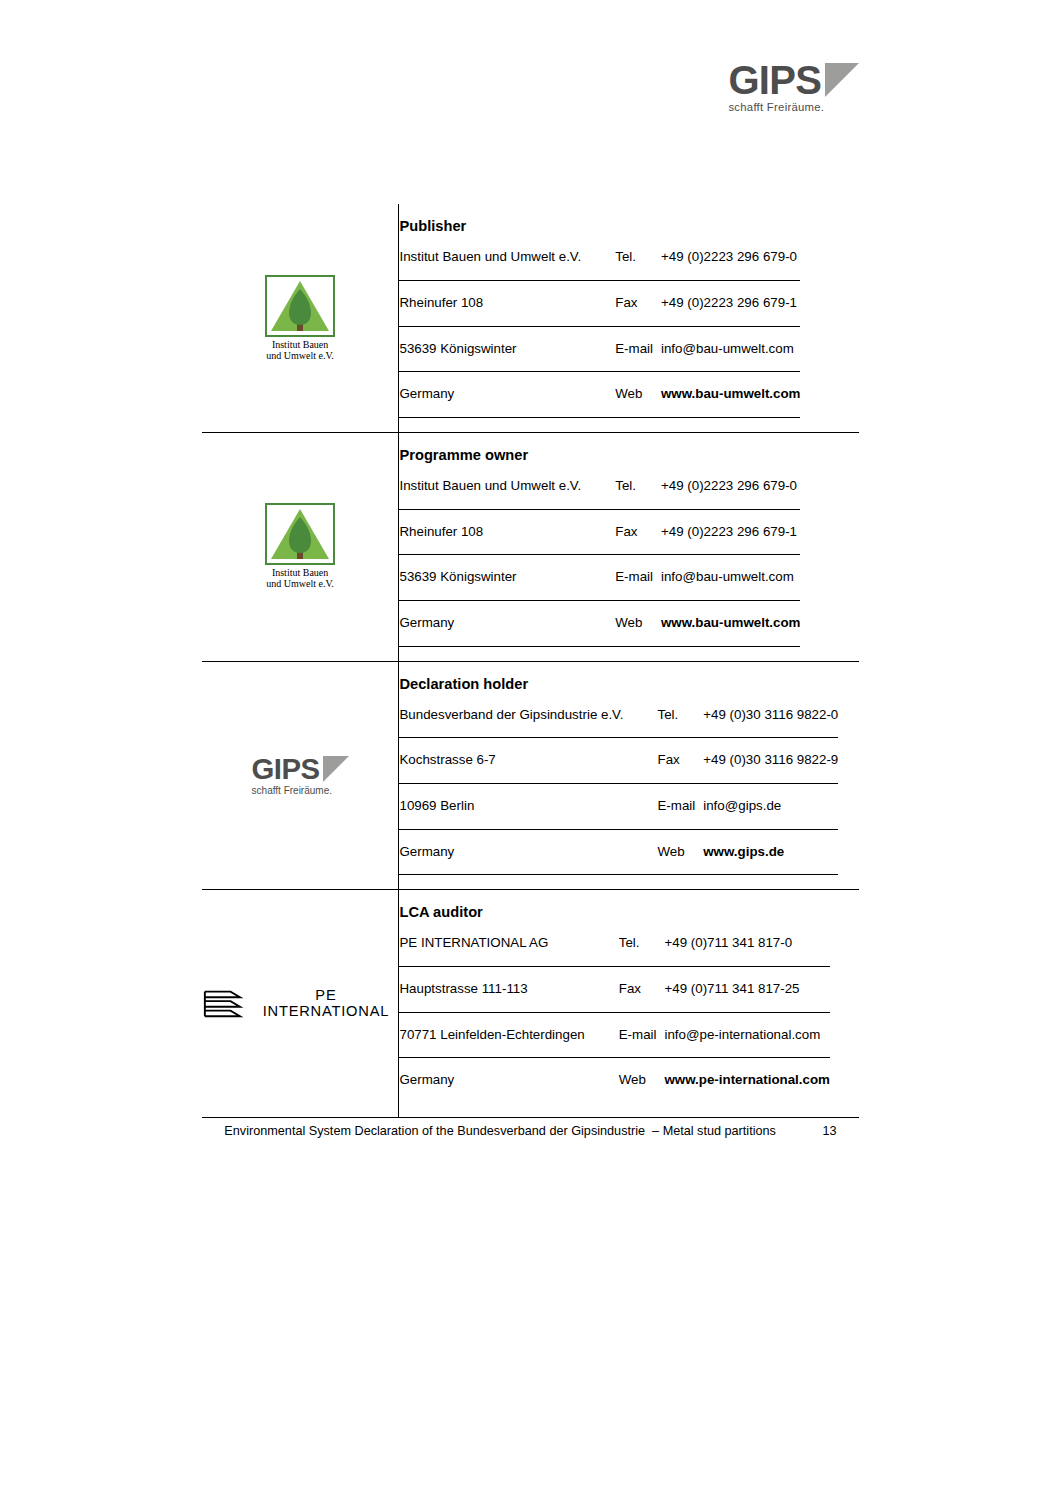GIPS
schafft Freiräume.
| Institut Bauen und Umwelt e.V. | Publisher / Institut Bauen und Umwelt e.V. / Tel. / +49 (0)2223 296 679-0 / / Rheinufer 108 / Fax / +49 (0)2223 296 679-1 / / 53639 Königswinter / E-mail / info@bau-umwelt.com / / Germany / Web / www.bau-umwelt.com / |
| Institut Bauen und Umwelt e.V. | Programme owner / Institut Bauen und Umwelt e.V. / Tel. / +49 (0)2223 296 679-0 / / Rheinufer 108 / Fax / +49 (0)2223 296 679-1 / / 53639 Königswinter / E-mail / info@bau-umwelt.com / / Germany / Web / www.bau-umwelt.com / |
| GIPS schafft Freiräume. | Declaration holder / Bundesverband der Gipsindustrie e.V. / Tel. / +49 (0)30 3116 9822-0 / / Kochstrasse 6-7 / Fax / +49 (0)30 3116 9822-9 / / 10969 Berlin / E-mail / info@gips.de / / Germany / Web / www.gips.de / |
| PE INTERNATIONAL | LCA auditor / PE INTERNATIONAL AG / Tel. / +49 (0)711 341 817-0 / / Hauptstrasse 111-113 / Fax / +49 (0)711 341 817-25 / / 70771 Leinfelden-Echterdingen / E-mail / info@pe-international.com / / Germany / Web / www.pe-international.com / |
Environmental System Declaration of the Bundesverband der Gipsindustrie – Metal stud partitions 13